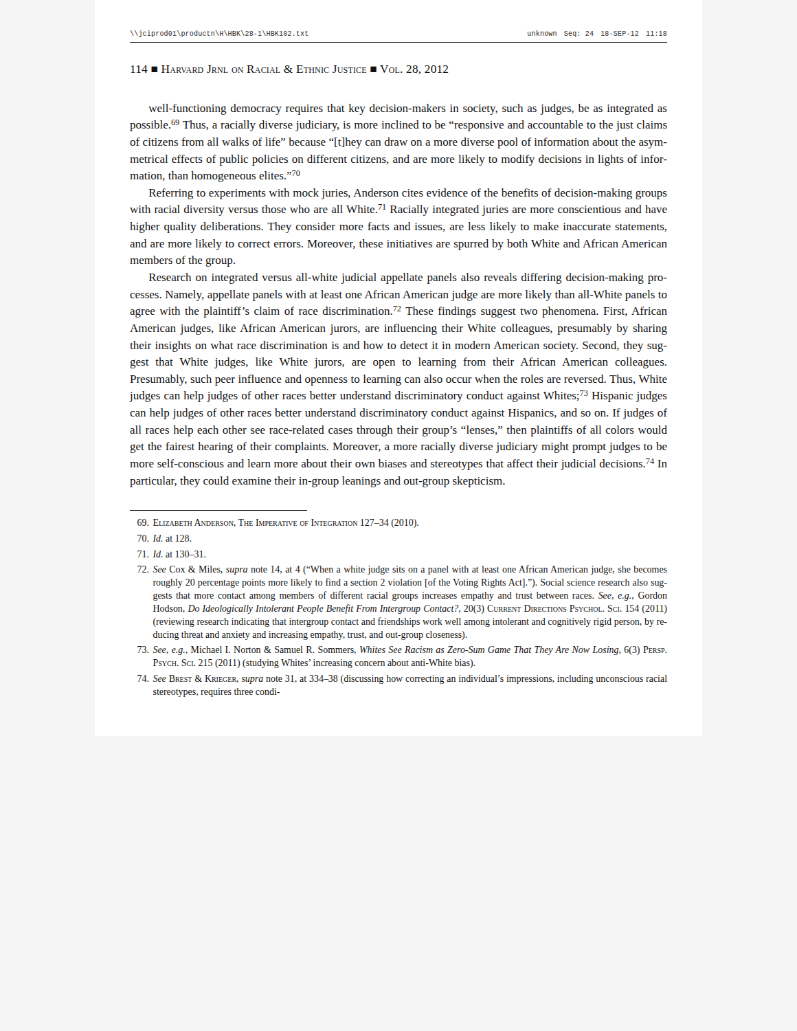\\jciprod01\productn\H\HBK\28-1\HBK102.txt unknown Seq: 24 18-SEP-12 11:18
114 ■ Harvard Jrnl on Racial & Ethnic Justice ■ Vol. 28, 2012
well-functioning democracy requires that key decision-makers in society, such as judges, be as integrated as possible.69 Thus, a racially diverse judiciary, is more inclined to be “responsive and accountable to the just claims of citizens from all walks of life” because “[t]hey can draw on a more diverse pool of information about the asymmetrical effects of public policies on different citizens, and are more likely to modify decisions in lights of information, than homogeneous elites.”70
Referring to experiments with mock juries, Anderson cites evidence of the benefits of decision-making groups with racial diversity versus those who are all White.71 Racially integrated juries are more conscientious and have higher quality deliberations. They consider more facts and issues, are less likely to make inaccurate statements, and are more likely to correct errors. Moreover, these initiatives are spurred by both White and African American members of the group.
Research on integrated versus all-white judicial appellate panels also reveals differing decision-making processes. Namely, appellate panels with at least one African American judge are more likely than all-White panels to agree with the plaintiff’s claim of race discrimination.72 These findings suggest two phenomena. First, African American judges, like African American jurors, are influencing their White colleagues, presumably by sharing their insights on what race discrimination is and how to detect it in modern American society. Second, they suggest that White judges, like White jurors, are open to learning from their African American colleagues. Presumably, such peer influence and openness to learning can also occur when the roles are reversed. Thus, White judges can help judges of other races better understand discriminatory conduct against Whites;73 Hispanic judges can help judges of other races better understand discriminatory conduct against Hispanics, and so on. If judges of all races help each other see race-related cases through their group’s “lenses,” then plaintiffs of all colors would get the fairest hearing of their complaints. Moreover, a more racially diverse judiciary might prompt judges to be more self-conscious and learn more about their own biases and stereotypes that affect their judicial decisions.74 In particular, they could examine their in-group leanings and out-group skepticism.
69. Elizabeth Anderson, The Imperative of Integration 127–34 (2010).
70. Id. at 128.
71. Id. at 130–31.
72. See Cox & Miles, supra note 14, at 4 (“When a white judge sits on a panel with at least one African American judge, she becomes roughly 20 percentage points more likely to find a section 2 violation [of the Voting Rights Act].”). Social science research also suggests that more contact among members of different racial groups increases empathy and trust between races. See, e.g., Gordon Hodson, Do Ideologically Intolerant People Benefit From Intergroup Contact?, 20(3) Current Directions Psychol. Sci. 154 (2011) (reviewing research indicating that intergroup contact and friendships work well among intolerant and cognitively rigid person, by reducing threat and anxiety and increasing empathy, trust, and out-group closeness).
73. See, e.g., Michael I. Norton & Samuel R. Sommers, Whites See Racism as Zero-Sum Game That They Are Now Losing, 6(3) Persp. Psych. Sci. 215 (2011) (studying Whites’ increasing concern about anti-White bias).
74. See Brest & Krieger, supra note 31, at 334–38 (discussing how correcting an individual’s impressions, including unconscious racial stereotypes, requires three condi-